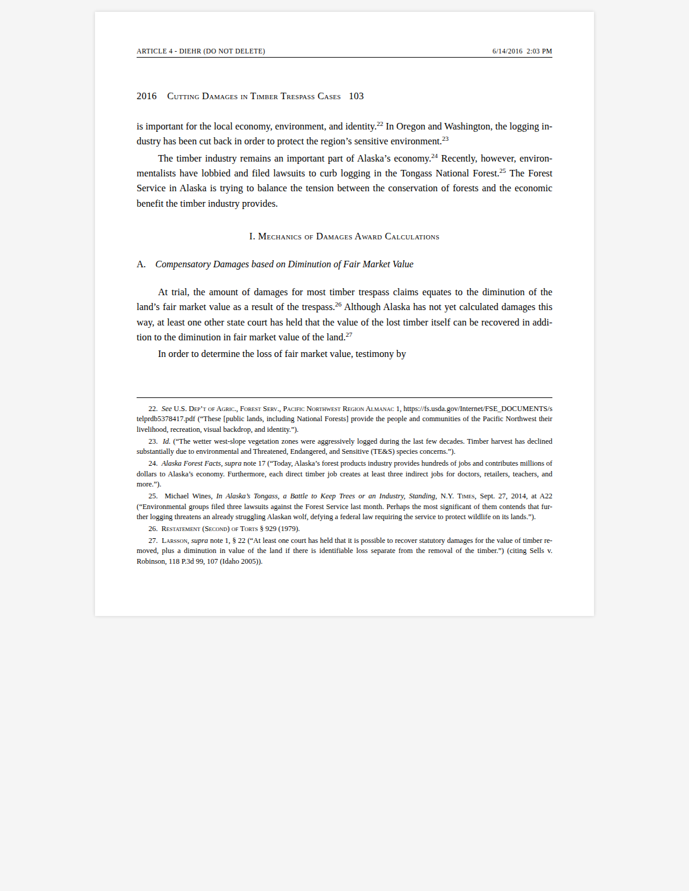Article 4 - Diehr (Do Not Delete) 6/14/2016 2:03 PM
2016 Cutting Damages in Timber Trespass Cases 103
is important for the local economy, environment, and identity.22 In Oregon and Washington, the logging industry has been cut back in order to protect the region’s sensitive environment.23
The timber industry remains an important part of Alaska’s economy.24 Recently, however, environmentalists have lobbied and filed lawsuits to curb logging in the Tongass National Forest.25 The Forest Service in Alaska is trying to balance the tension between the conservation of forests and the economic benefit the timber industry provides.
I. Mechanics of Damages Award Calculations
A. Compensatory Damages based on Diminution of Fair Market Value
At trial, the amount of damages for most timber trespass claims equates to the diminution of the land’s fair market value as a result of the trespass.26 Although Alaska has not yet calculated damages this way, at least one other state court has held that the value of the lost timber itself can be recovered in addition to the diminution in fair market value of the land.27
In order to determine the loss of fair market value, testimony by
22. See U.S. Dep’t of Agric., Forest Serv., Pacific Northwest Region Almanac 1, https://fs.usda.gov/Internet/FSE_DOCUMENTS/stelprdb5378417.pdf (“These [public lands, including National Forests] provide the people and communities of the Pacific Northwest their livelihood, recreation, visual backdrop, and identity.”).
23. Id. (“The wetter west-slope vegetation zones were aggressively logged during the last few decades. Timber harvest has declined substantially due to environmental and Threatened, Endangered, and Sensitive (TE&S) species concerns.”).
24. Alaska Forest Facts, supra note 17 (“Today, Alaska’s forest products industry provides hundreds of jobs and contributes millions of dollars to Alaska’s economy. Furthermore, each direct timber job creates at least three indirect jobs for doctors, retailers, teachers, and more.”).
25. Michael Wines, In Alaska’s Tongass, a Battle to Keep Trees or an Industry, Standing, N.Y. Times, Sept. 27, 2014, at A22 (“Environmental groups filed three lawsuits against the Forest Service last month. Perhaps the most significant of them contends that further logging threatens an already struggling Alaskan wolf, defying a federal law requiring the service to protect wildlife on its lands.”).
26. Restatement (Second) of Torts § 929 (1979).
27. Larsson, supra note 1, § 22 (“At least one court has held that it is possible to recover statutory damages for the value of timber removed, plus a diminution in value of the land if there is identifiable loss separate from the removal of the timber.”) (citing Sells v. Robinson, 118 P.3d 99, 107 (Idaho 2005)).